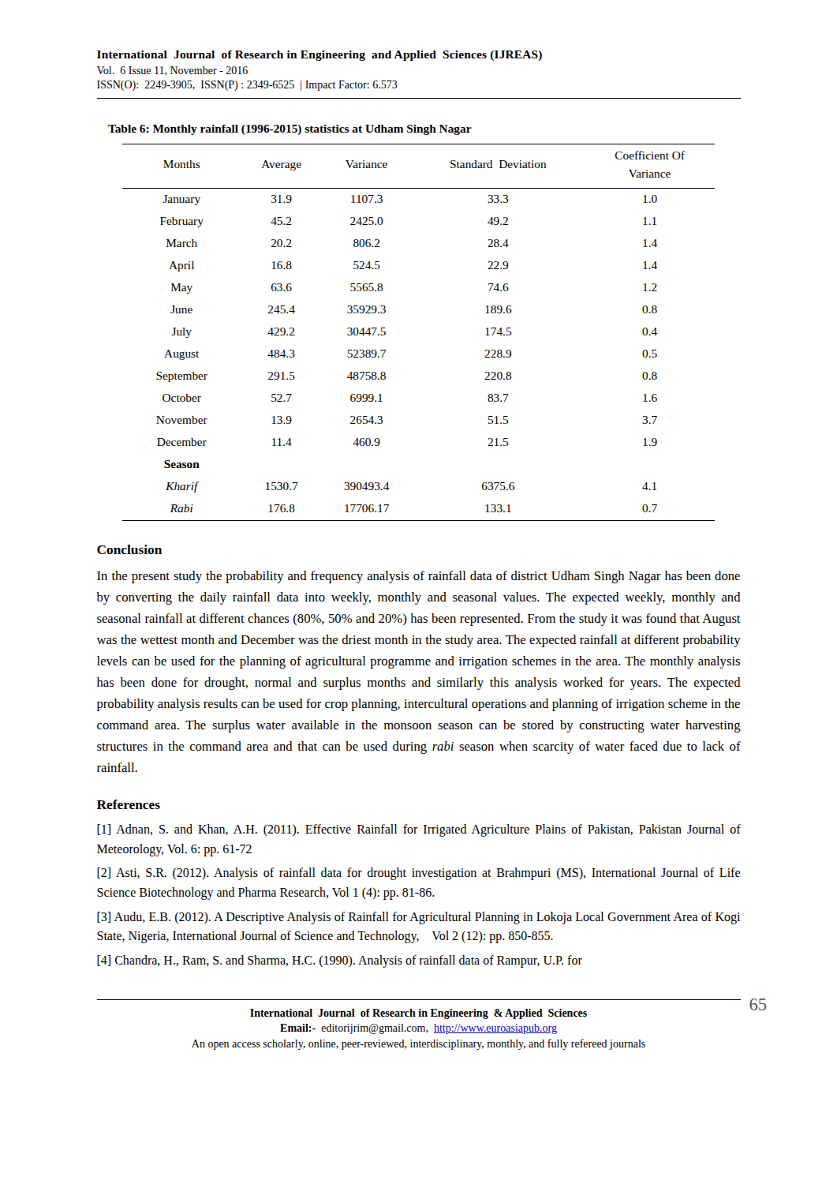International Journal of Research in Engineering and Applied Sciences (IJREAS)
Vol. 6 Issue 11, November - 2016
ISSN(O): 2249-3905, ISSN(P) : 2349-6525 | Impact Factor: 6.573
Table 6: Monthly rainfall (1996-2015) statistics at Udham Singh Nagar
| Months | Average | Variance | Standard Deviation | Coefficient Of Variance |
| --- | --- | --- | --- | --- |
| January | 31.9 | 1107.3 | 33.3 | 1.0 |
| February | 45.2 | 2425.0 | 49.2 | 1.1 |
| March | 20.2 | 806.2 | 28.4 | 1.4 |
| April | 16.8 | 524.5 | 22.9 | 1.4 |
| May | 63.6 | 5565.8 | 74.6 | 1.2 |
| June | 245.4 | 35929.3 | 189.6 | 0.8 |
| July | 429.2 | 30447.5 | 174.5 | 0.4 |
| August | 484.3 | 52389.7 | 228.9 | 0.5 |
| September | 291.5 | 48758.8 | 220.8 | 0.8 |
| October | 52.7 | 6999.1 | 83.7 | 1.6 |
| November | 13.9 | 2654.3 | 51.5 | 3.7 |
| December | 11.4 | 460.9 | 21.5 | 1.9 |
| Season | | | | |
| Kharif | 1530.7 | 390493.4 | 6375.6 | 4.1 |
| Rabi | 176.8 | 17706.17 | 133.1 | 0.7 |
Conclusion
In the present study the probability and frequency analysis of rainfall data of district Udham Singh Nagar has been done by converting the daily rainfall data into weekly, monthly and seasonal values. The expected weekly, monthly and seasonal rainfall at different chances (80%, 50% and 20%) has been represented. From the study it was found that August was the wettest month and December was the driest month in the study area. The expected rainfall at different probability levels can be used for the planning of agricultural programme and irrigation schemes in the area. The monthly analysis has been done for drought, normal and surplus months and similarly this analysis worked for years. The expected probability analysis results can be used for crop planning, intercultural operations and planning of irrigation scheme in the command area. The surplus water available in the monsoon season can be stored by constructing water harvesting structures in the command area and that can be used during rabi season when scarcity of water faced due to lack of rainfall.
References
[1] Adnan, S. and Khan, A.H. (2011). Effective Rainfall for Irrigated Agriculture Plains of Pakistan, Pakistan Journal of Meteorology, Vol. 6: pp. 61-72
[2] Asti, S.R. (2012). Analysis of rainfall data for drought investigation at Brahmpuri (MS), International Journal of Life Science Biotechnology and Pharma Research, Vol 1 (4): pp. 81-86.
[3] Audu, E.B. (2012). A Descriptive Analysis of Rainfall for Agricultural Planning in Lokoja Local Government Area of Kogi State, Nigeria, International Journal of Science and Technology, Vol 2 (12): pp. 850-855.
[4] Chandra, H., Ram, S. and Sharma, H.C. (1990). Analysis of rainfall data of Rampur, U.P. for
65
International Journal of Research in Engineering & Applied Sciences
Email:- editorijrim@gmail.com, http://www.euroasiapub.org
An open access scholarly, online, peer-reviewed, interdisciplinary, monthly, and fully refereed journals